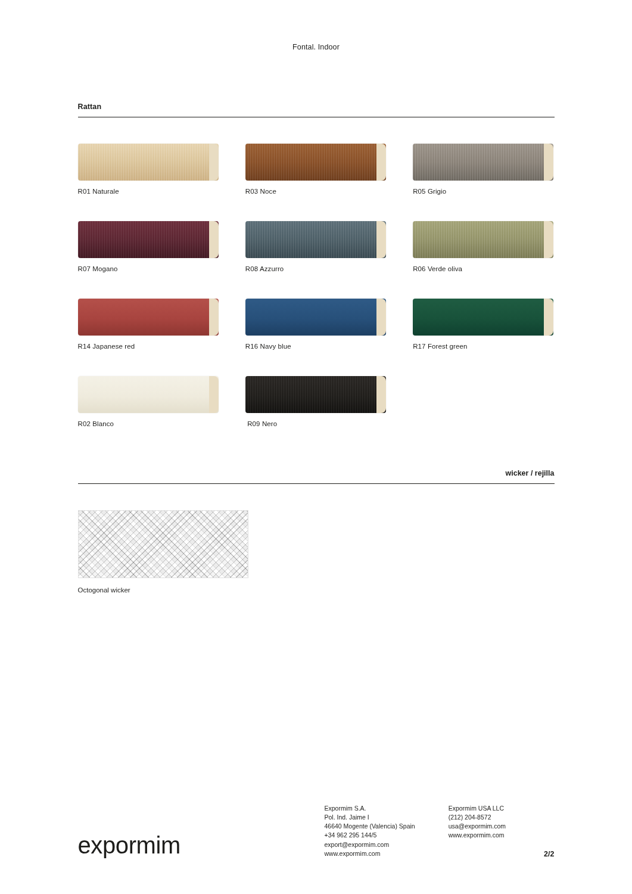Fontal. Indoor
Rattan
R01 Naturale
R03 Noce
R05 Grigio
R07 Mogano
R08 Azzurro
R06 Verde oliva
R14 Japanese red
R16 Navy blue
R17 Forest green
R02 Blanco
R09 Nero
wicker / rejilla
Octogonal wicker
expormim
Expormim S.A.
Pol. Ind. Jaime I
46640 Mogente (Valencia) Spain
+34 962 295 144/5
export@expormim.com
www.expormim.com
Expormim USA LLC
(212) 204-8572
usa@expormim.com
www.expormim.com
2/2